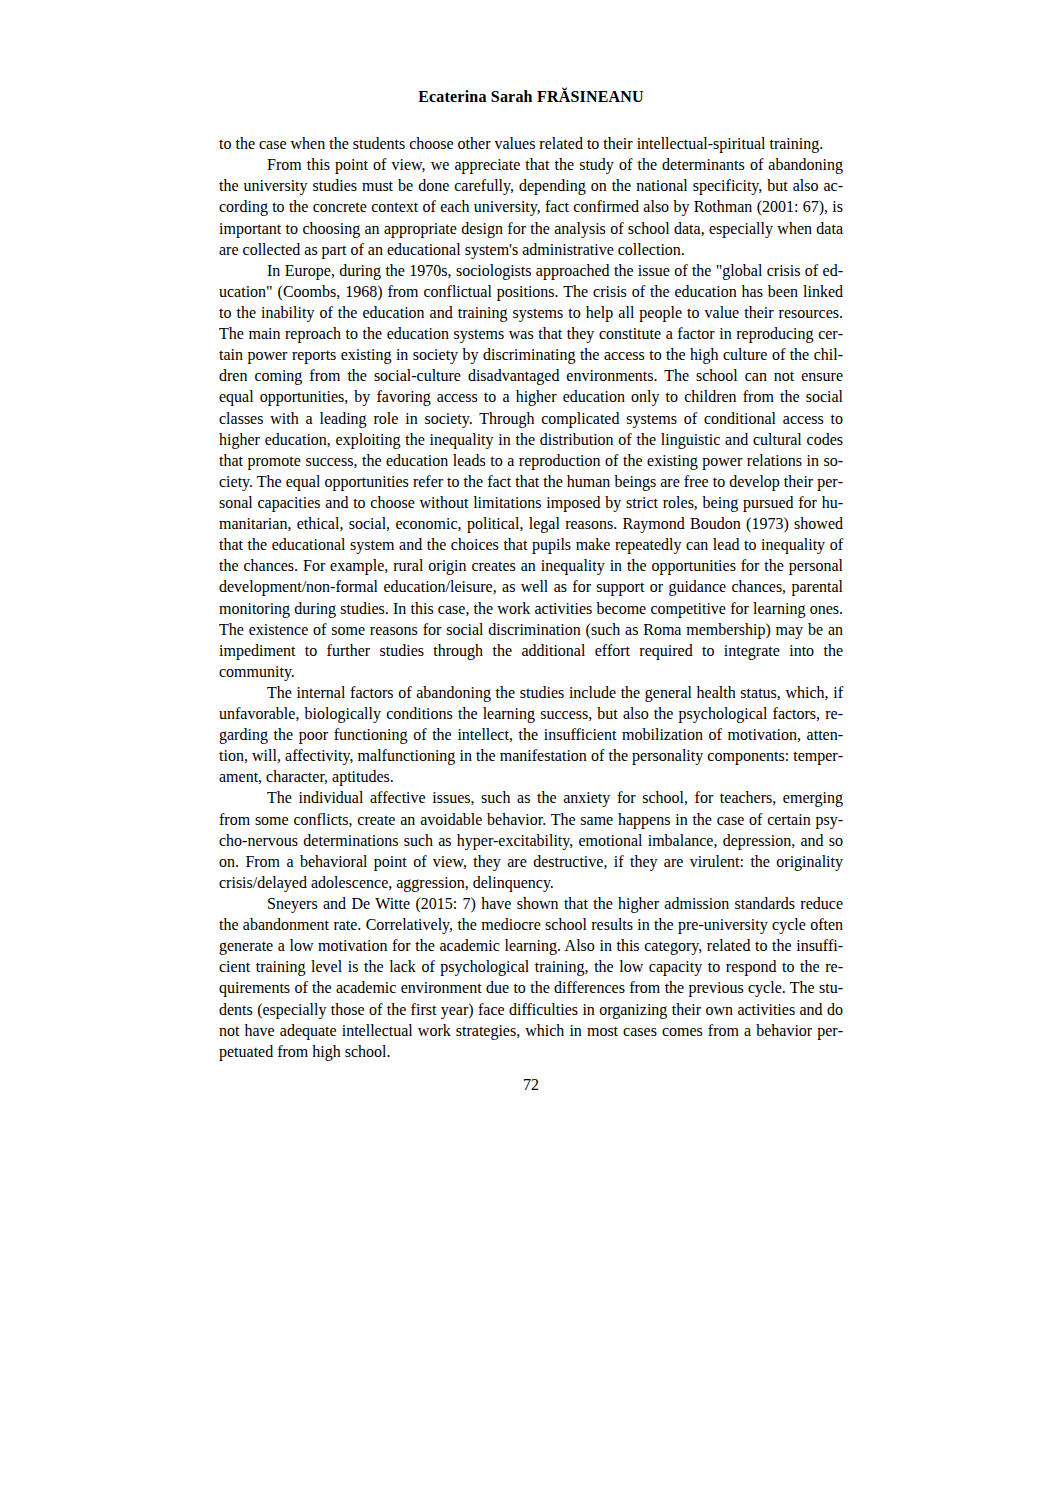Ecaterina Sarah FRĂSINEANU
to the case when the students choose other values related to their intellectual-spiritual training.
From this point of view, we appreciate that the study of the determinants of abandoning the university studies must be done carefully, depending on the national specificity, but also according to the concrete context of each university, fact confirmed also by Rothman (2001: 67), is important to choosing an appropriate design for the analysis of school data, especially when data are collected as part of an educational system's administrative collection.
In Europe, during the 1970s, sociologists approached the issue of the "global crisis of education" (Coombs, 1968) from conflictual positions. The crisis of the education has been linked to the inability of the education and training systems to help all people to value their resources. The main reproach to the education systems was that they constitute a factor in reproducing certain power reports existing in society by discriminating the access to the high culture of the children coming from the social-culture disadvantaged environments. The school can not ensure equal opportunities, by favoring access to a higher education only to children from the social classes with a leading role in society. Through complicated systems of conditional access to higher education, exploiting the inequality in the distribution of the linguistic and cultural codes that promote success, the education leads to a reproduction of the existing power relations in society. The equal opportunities refer to the fact that the human beings are free to develop their personal capacities and to choose without limitations imposed by strict roles, being pursued for humanitarian, ethical, social, economic, political, legal reasons. Raymond Boudon (1973) showed that the educational system and the choices that pupils make repeatedly can lead to inequality of the chances. For example, rural origin creates an inequality in the opportunities for the personal development/non-formal education/leisure, as well as for support or guidance chances, parental monitoring during studies. In this case, the work activities become competitive for learning ones. The existence of some reasons for social discrimination (such as Roma membership) may be an impediment to further studies through the additional effort required to integrate into the community.
The internal factors of abandoning the studies include the general health status, which, if unfavorable, biologically conditions the learning success, but also the psychological factors, regarding the poor functioning of the intellect, the insufficient mobilization of motivation, attention, will, affectivity, malfunctioning in the manifestation of the personality components: temperament, character, aptitudes.
The individual affective issues, such as the anxiety for school, for teachers, emerging from some conflicts, create an avoidable behavior. The same happens in the case of certain psycho-nervous determinations such as hyper-excitability, emotional imbalance, depression, and so on. From a behavioral point of view, they are destructive, if they are virulent: the originality crisis/delayed adolescence, aggression, delinquency.
Sneyers and De Witte (2015: 7) have shown that the higher admission standards reduce the abandonment rate. Correlatively, the mediocre school results in the pre-university cycle often generate a low motivation for the academic learning. Also in this category, related to the insufficient training level is the lack of psychological training, the low capacity to respond to the requirements of the academic environment due to the differences from the previous cycle. The students (especially those of the first year) face difficulties in organizing their own activities and do not have adequate intellectual work strategies, which in most cases comes from a behavior perpetuated from high school.
72